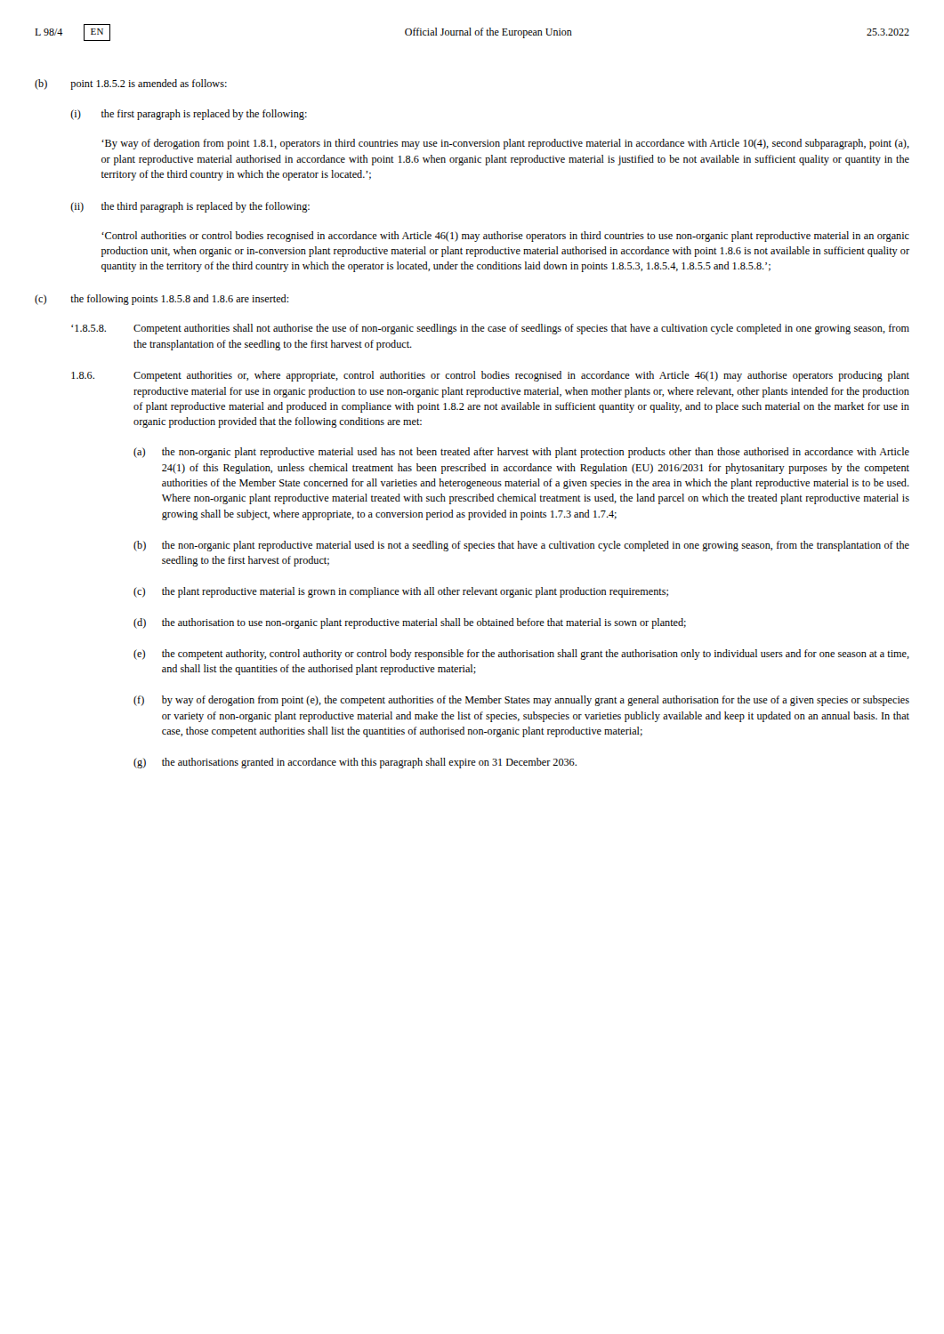L 98/4 EN
Official Journal of the European Union
25.3.2022
(b)
point 1.8.5.2 is amended as follows:
(i)
the first paragraph is replaced by the following:
‘By way of derogation from point 1.8.1, operators in third countries may use in-conversion plant reproductive material in accordance with Article 10(4), second subparagraph, point (a), or plant reproductive material authorised in accordance with point 1.8.6 when organic plant reproductive material is justified to be not available in sufficient quality or quantity in the territory of the third country in which the operator is located.’;
(ii)
the third paragraph is replaced by the following:
‘Control authorities or control bodies recognised in accordance with Article 46(1) may authorise operators in third countries to use non-organic plant reproductive material in an organic production unit, when organic or in-conversion plant reproductive material or plant reproductive material authorised in accordance with point 1.8.6 is not available in sufficient quality or quantity in the territory of the third country in which the operator is located, under the conditions laid down in points 1.8.5.3, 1.8.5.4, 1.8.5.5 and 1.8.5.8.’;
(c)
the following points 1.8.5.8 and 1.8.6 are inserted:
‘1.8.5.8.
Competent authorities shall not authorise the use of non-organic seedlings in the case of seedlings of species that have a cultivation cycle completed in one growing season, from the transplantation of the seedling to the first harvest of product.
1.8.6.
Competent authorities or, where appropriate, control authorities or control bodies recognised in accordance with Article 46(1) may authorise operators producing plant reproductive material for use in organic production to use non-organic plant reproductive material, when mother plants or, where relevant, other plants intended for the production of plant reproductive material and produced in compliance with point 1.8.2 are not available in sufficient quantity or quality, and to place such material on the market for use in organic production provided that the following conditions are met:
(a)
the non-organic plant reproductive material used has not been treated after harvest with plant protection products other than those authorised in accordance with Article 24(1) of this Regulation, unless chemical treatment has been prescribed in accordance with Regulation (EU) 2016/2031 for phytosanitary purposes by the competent authorities of the Member State concerned for all varieties and heterogeneous material of a given species in the area in which the plant reproductive material is to be used. Where non-organic plant reproductive material treated with such prescribed chemical treatment is used, the land parcel on which the treated plant reproductive material is growing shall be subject, where appropriate, to a conversion period as provided in points 1.7.3 and 1.7.4;
(b)
the non-organic plant reproductive material used is not a seedling of species that have a cultivation cycle completed in one growing season, from the transplantation of the seedling to the first harvest of product;
(c)
the plant reproductive material is grown in compliance with all other relevant organic plant production requirements;
(d)
the authorisation to use non-organic plant reproductive material shall be obtained before that material is sown or planted;
(e)
the competent authority, control authority or control body responsible for the authorisation shall grant the authorisation only to individual users and for one season at a time, and shall list the quantities of the authorised plant reproductive material;
(f)
by way of derogation from point (e), the competent authorities of the Member States may annually grant a general authorisation for the use of a given species or subspecies or variety of non-organic plant reproductive material and make the list of species, subspecies or varieties publicly available and keep it updated on an annual basis. In that case, those competent authorities shall list the quantities of authorised non-organic plant reproductive material;
(g)
the authorisations granted in accordance with this paragraph shall expire on 31 December 2036.